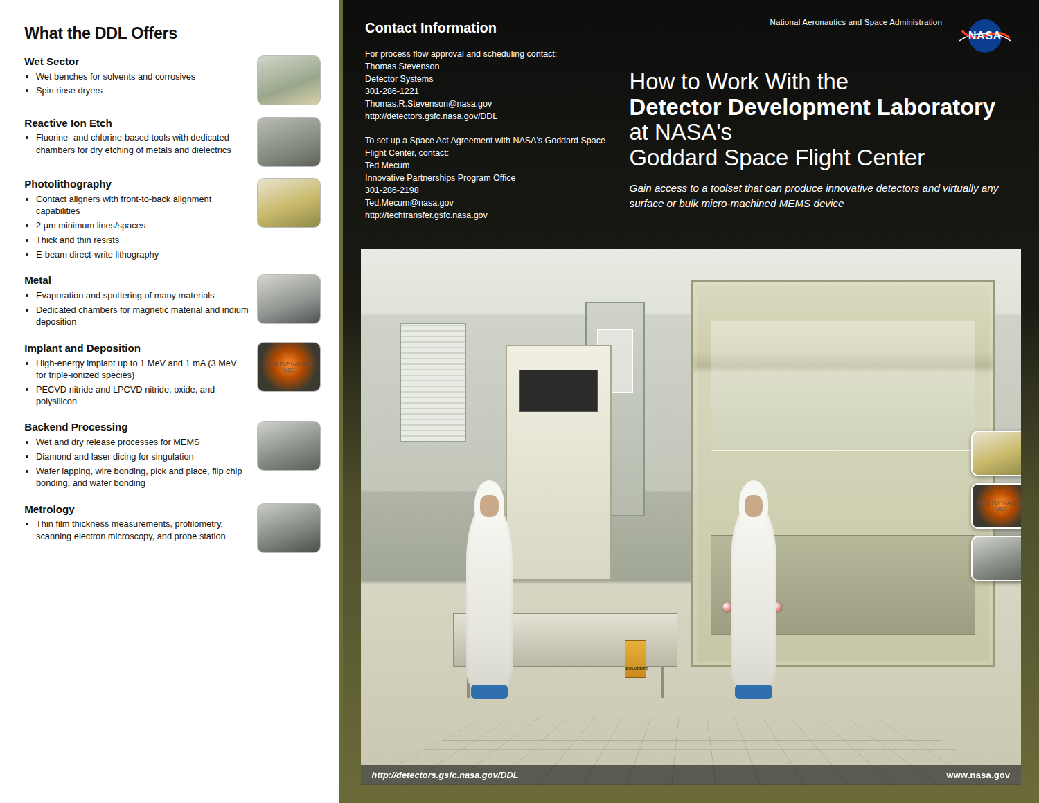What the DDL Offers
Wet Sector
Wet benches for solvents and corrosives
Spin rinse dryers
Reactive Ion Etch
Fluorine- and chlorine-based tools with dedicated chambers for dry etching of metals and dielectrics
Photolithography
Contact aligners with front-to-back alignment capabilities
2 µm minimum lines/spaces
Thick and thin resists
E-beam direct-write lithography
Metal
Evaporation and sputtering of many materials
Dedicated chambers for magnetic material and indium deposition
Implant and Deposition
High-energy implant up to 1 MeV and 1 mA (3 MeV for triple-ionized species)
PECVD nitride and LPCVD nitride, oxide, and polysilicon
THIS FURNACE IN USE
Backend Processing
Wet and dry release processes for MEMS
Diamond and laser dicing for singulation
Wafer lapping, wire bonding, pick and place, flip chip bonding, and wafer bonding
Metrology
Thin film thickness measurements, profilometry, scanning electron microscopy, and probe station
Contact Information
For process flow approval and scheduling contact:
Thomas Stevenson
Detector Systems
301-286-1221
Thomas.R.Stevenson@nasa.gov
http://detectors.gsfc.nasa.gov/DDL
To set up a Space Act Agreement with NASA's Goddard Space Flight Center, contact:
Ted Mecum
Innovative Partnerships Program Office
301-286-2198
Ted.Mecum@nasa.gov
http://techtransfer.gsfc.nasa.gov
National Aeronautics and Space Administration NASA
How to Work With the
Detector Development Laboratory at NASA's
Goddard Space Flight Center
Gain access to a toolset that can produce innovative detectors and virtually any surface or bulk micro-machined MEMS device
SOLVENTS
THIS FURNACE IN USE
http://detectors.gsfc.nasa.gov/DDL www.nasa.gov